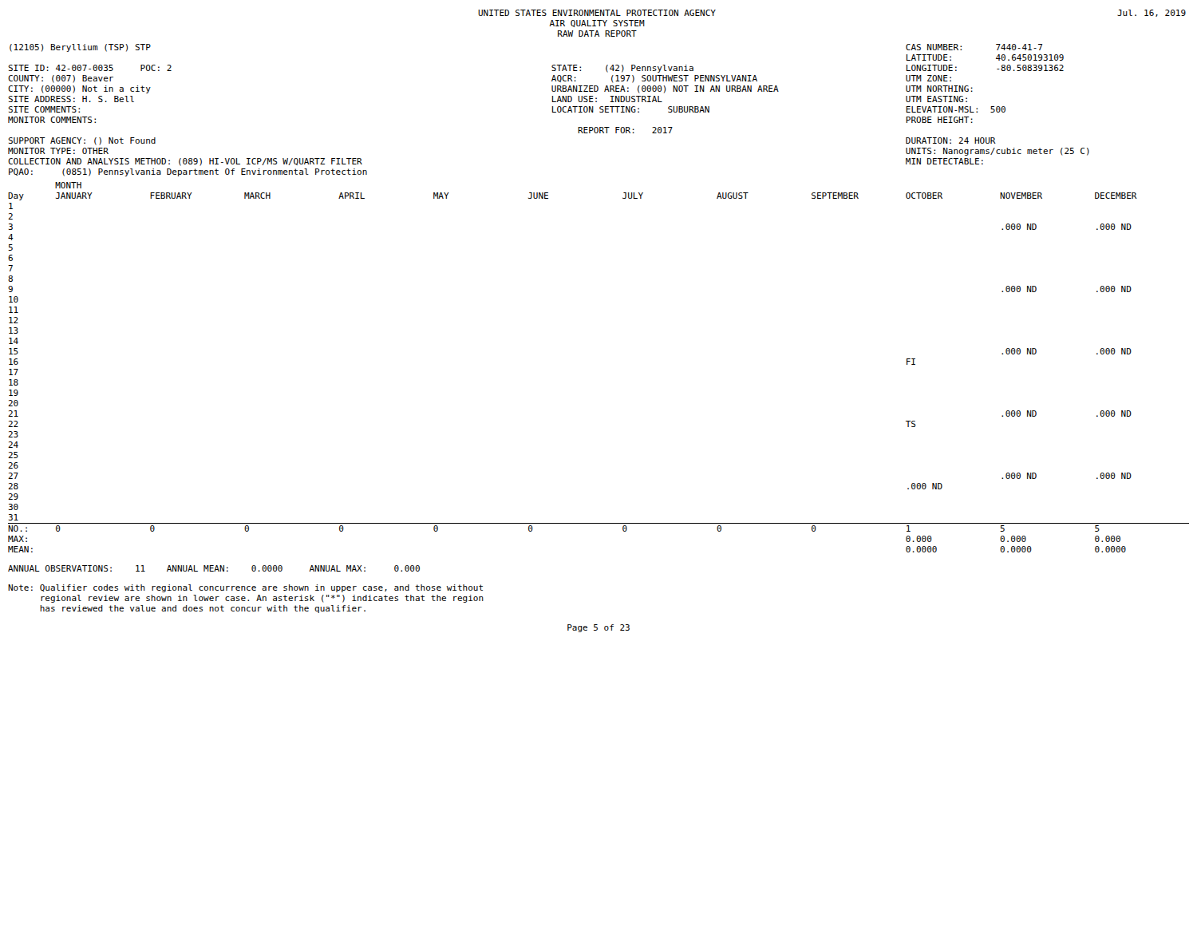| | UNITED STATES ENVIRONMENTAL PROTECTION AGENCY AIR QUALITY SYSTEM RAW DATA REPORT | Jul. 16, 2019 |
| (12105) Beryllium (TSP) STP SITE ID: 42-007-0035 POC: 2 COUNTY: (007) Beaver CITY: (00000) Not in a city SITE ADDRESS: H. S. Bell SITE COMMENTS: MONITOR COMMENTS: SUPPORT AGENCY: () Not Found MONITOR TYPE: OTHER COLLECTION AND ANALYSIS METHOD: (089) HI-VOL ICP/MS W/QUARTZ FILTER PQAO: (0851) Pennsylvania Department Of Environmental Protection | STATE: (42) Pennsylvania AQCR: (197) SOUTHWEST PENNSYLVANIA URBANIZED AREA: (0000) NOT IN AN URBAN AREA LAND USE: INDUSTRIAL LOCATION SETTING: SUBURBAN REPORT FOR: 2017 | CAS NUMBER: 7440-41-7 LATITUDE: 40.6450193109 LONGITUDE: -80.508391362 UTM ZONE: UTM NORTHING: UTM EASTING: ELEVATION-MSL: 500 PROBE HEIGHT: DURATION: 24 HOUR UNITS: Nanograms/cubic meter (25 C) MIN DETECTABLE: |
| | MONTH |
| --- | --- |
| Day | JANUARY | FEBRUARY | MARCH | APRIL | MAY | JUNE | JULY | AUGUST | SEPTEMBER | OCTOBER | NOVEMBER | DECEMBER |
| 1 | | | | | | | | | | | | |
| 2 | | | | | | | | | | | | |
| 3 | | | | | | | | | | | .000 ND | .000 ND |
| 4 | | | | | | | | | | | | |
| 5 | | | | | | | | | | | | |
| 6 | | | | | | | | | | | | |
| 7 | | | | | | | | | | | | |
| 8 | | | | | | | | | | | | |
| 9 | | | | | | | | | | | .000 ND | .000 ND |
| 10 | | | | | | | | | | | | |
| 11 | | | | | | | | | | | | |
| 12 | | | | | | | | | | | | |
| 13 | | | | | | | | | | | | |
| 14 | | | | | | | | | | | | |
| 15 | | | | | | | | | | | .000 ND | .000 ND |
| 16 | | | | | | | | | | FI | | |
| 17 | | | | | | | | | | | | |
| 18 | | | | | | | | | | | | |
| 19 | | | | | | | | | | | | |
| 20 | | | | | | | | | | | | |
| 21 | | | | | | | | | | | .000 ND | .000 ND |
| 22 | | | | | | | | | | TS | | |
| 23 | | | | | | | | | | | | |
| 24 | | | | | | | | | | | | |
| 25 | | | | | | | | | | | | |
| 26 | | | | | | | | | | | | |
| 27 | | | | | | | | | | | .000 ND | .000 ND |
| 28 | | | | | | | | | | .000 ND | | |
| 29 | | | | | | | | | | | | |
| 30 | | | | | | | | | | | | |
| 31 | | | | | | | | | | | | |
| NO.: | 0 | 0 | 0 | 0 | 0 | 0 | 0 | 0 | 0 | 1 | 5 | 5 |
| MAX: | | | | | | | | | | 0.000 | 0.000 | 0.000 |
| MEAN: | | | | | | | | | | 0.0000 | 0.0000 | 0.0000 |
ANNUAL OBSERVATIONS: 11 ANNUAL MEAN: 0.0000 ANNUAL MAX: 0.000
Note: Qualifier codes with regional concurrence are shown in upper case, and those without
regional review are shown in lower case. An asterisk ("*") indicates that the region
has reviewed the value and does not concur with the qualifier.
Page 5 of 23